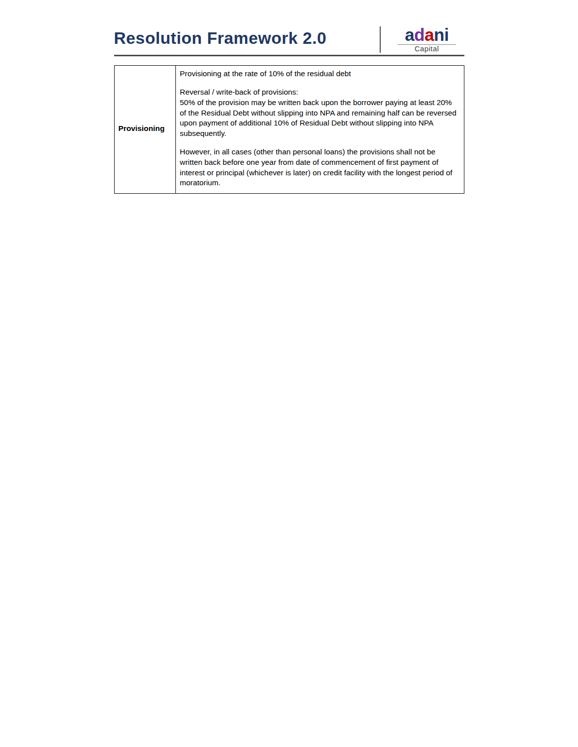Resolution Framework 2.0
adani
Capital
| Provisioning | Provisioning at the rate of 10% of the residual debt Reversal / write-back of provisions: 50% of the provision may be written back upon the borrower paying at least 20% of the Residual Debt without slipping into NPA and remaining half can be reversed upon payment of additional 10% of Residual Debt without slipping into NPA subsequently. However, in all cases (other than personal loans) the provisions shall not be written back before one year from date of commencement of first payment of interest or principal (whichever is later) on credit facility with the longest period of moratorium. |